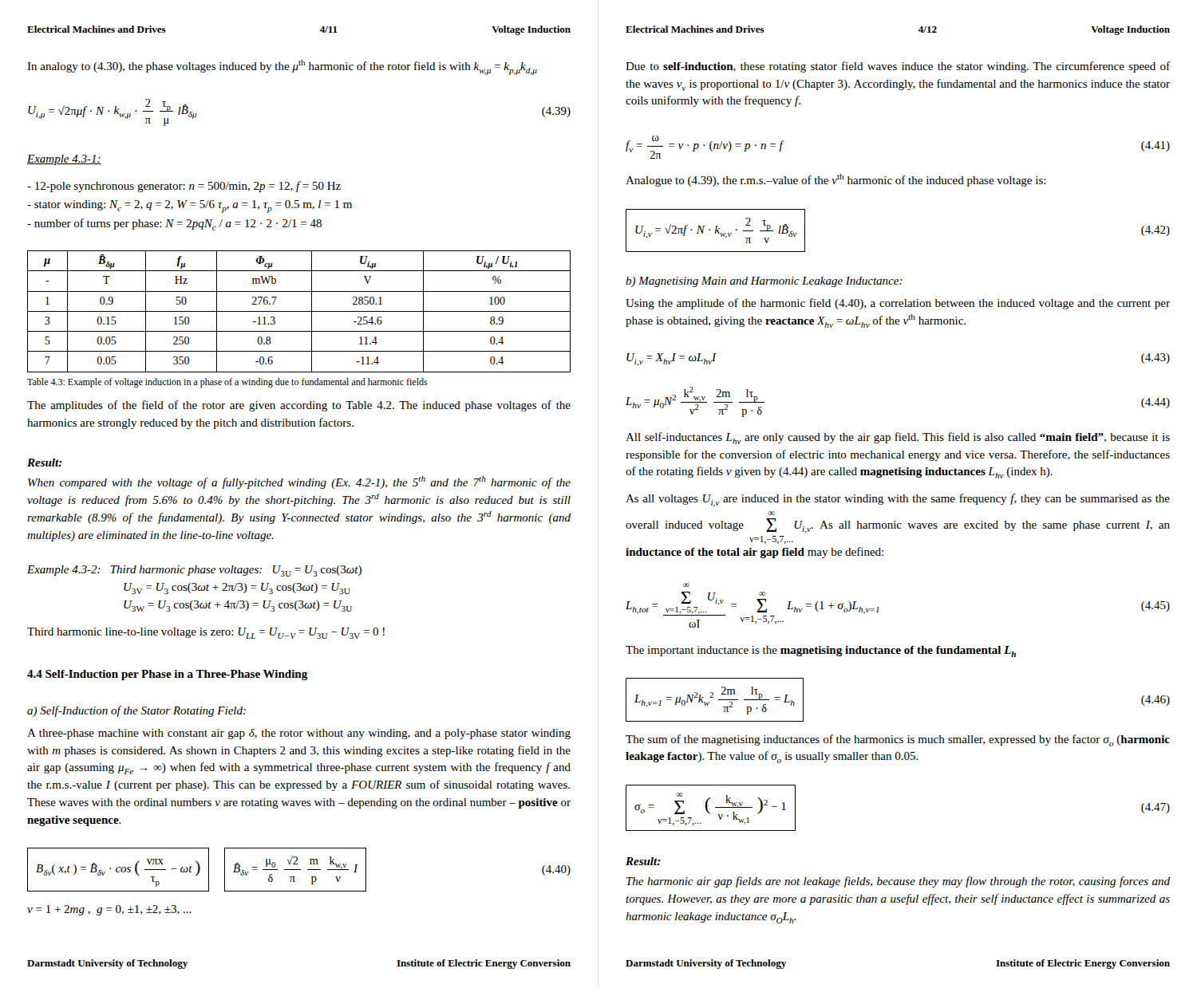Electrical Machines and Drives 4/11 Voltage Induction
In analogy to (4.30), the phase voltages induced by the μth harmonic of the rotor field is with kw,μ = kp,μkd,μ
Ui,μ = √2πμf · N · kw,μ · 2 π τp μ lB̂δμ
(4.39)
Example 4.3-1:
- 12-pole synchronous generator: n = 500/min, 2p = 12, f = 50 Hz
- stator winding: Nc = 2, q = 2, W = 5/6 τp, a = 1, τp = 0.5 m, l = 1 m
- number of turns per phase: N = 2pqNc / a = 12 · 2 · 2/1 = 48
| μ | B̂ δμ | f μ | Φ cμ | U i,μ | U i,μ / U i,1 |
| --- | --- | --- | --- | --- | --- |
| - | T | Hz | mWb | V | % |
| 1 | 0.9 | 50 | 276.7 | 2850.1 | 100 |
| 3 | 0.15 | 150 | -11.3 | -254.6 | 8.9 |
| 5 | 0.05 | 250 | 0.8 | 11.4 | 0.4 |
| 7 | 0.05 | 350 | -0.6 | -11.4 | 0.4 |
Table 4.3: Example of voltage induction in a phase of a winding due to fundamental and harmonic fields
The amplitudes of the field of the rotor are given according to Table 4.2. The induced phase voltages of the harmonics are strongly reduced by the pitch and distribution factors.
Result:
When compared with the voltage of a fully-pitched winding (Ex. 4.2-1), the 5th and the 7th harmonic of the voltage is reduced from 5.6% to 0.4% by the short-pitching. The 3rd harmonic is also reduced but is still remarkable (8.9% of the fundamental). By using Y-connected stator windings, also the 3rd harmonic (and multiples) are eliminated in the line-to-line voltage.
Example 4.3-2: Third harmonic phase voltages: U3U = U3 cos(3ωt)
U3V = U3 cos(3ωt + 2π/3) = U3 cos(3ωt) = U3U
U3W = U3 cos(3ωt + 4π/3) = U3 cos(3ωt) = U3U
Third harmonic line-to-line voltage is zero: ULL = UU−V = U3U − U3V = 0 !
4.4 Self-Induction per Phase in a Three-Phase Winding
a) Self-Induction of the Stator Rotating Field:
A three-phase machine with constant air gap δ, the rotor without any winding, and a poly-phase stator winding with m phases is considered. As shown in Chapters 2 and 3, this winding excites a step-like rotating field in the air gap (assuming μFe → ∞) when fed with a symmetrical three-phase current system with the frequency f and the r.m.s.-value I (current per phase). This can be expressed by a FOURIER sum of sinusoidal rotating waves. These waves with the ordinal numbers ν are rotating waves with – depending on the ordinal number – positive or negative sequence.
Bδν( x,t ) = B̂δν · cos ( νπx τp − ωt ) B̂δν = μ0 δ √2 π mp kw,ν ν I
(4.40)
ν = 1 + 2mg , g = 0, ±1, ±2, ±3, ...
Darmstadt University of Technology Institute of Electric Energy Conversion
Electrical Machines and Drives 4/12 Voltage Induction
Due to self-induction, these rotating stator field waves induce the stator winding. The circumference speed of the waves vν is proportional to 1/ν (Chapter 3). Accordingly, the fundamental and the harmonics induce the stator coils uniformly with the frequency f.
fν = ω 2π = ν · p · (n/ν) = p · n = f
(4.41)
Analogue to (4.39), the r.m.s.–value of the νth harmonic of the induced phase voltage is:
Ui,ν = √2πf · N · kw,ν · 2 π τp ν lB̂δν
(4.42)
b) Magnetising Main and Harmonic Leakage Inductance:
Using the amplitude of the harmonic field (4.40), a correlation between the induced voltage and the current per phase is obtained, giving the reactance Xhν = ωLhν of the νth harmonic.
Ui,ν = Xhν I = ωLhν I
(4.43)
Lhν = μ0N2 k2w,ν ν2 2m π2 lτp p · δ
(4.44)
All self-inductances Lhν are only caused by the air gap field. This field is also called “main field”, because it is responsible for the conversion of electric into mechanical energy and vice versa. Therefore, the self-inductances of the rotating fields ν given by (4.44) are called magnetising inductances Lhν (index h).
As all voltages Ui,ν are induced in the stator winding with the same frequency f, they can be summarised as the overall induced voltage ∞Σν=1,−5,7,... Ui,ν. As all harmonic waves are excited by the same phase current I, an inductance of the total air gap field may be defined:
Lh,tot = ∞Σν=1,−5,7,... Ui,ν ωI = ∞Σν=1,−5,7,... Lhν = (1 + σo)Lh,ν=1
(4.45)
The important inductance is the magnetising inductance of the fundamental Lh
Lh,ν=1 = μ0N2kw2 2m π2 lτp p · δ = Lh
(4.46)
The sum of the magnetising inductances of the harmonics is much smaller, expressed by the factor σo (harmonic leakage factor). The value of σo is usually smaller than 0.05.
σo = ∞Σν=1,−5,7,... ( kw,ν ν · kw,1 )2 − 1
(4.47)
Result:
The harmonic air gap fields are not leakage fields, because they may flow through the rotor, causing forces and torques. However, as they are more a parasitic than a useful effect, their self inductance effect is summarized as harmonic leakage inductance σOLh.
Darmstadt University of Technology Institute of Electric Energy Conversion